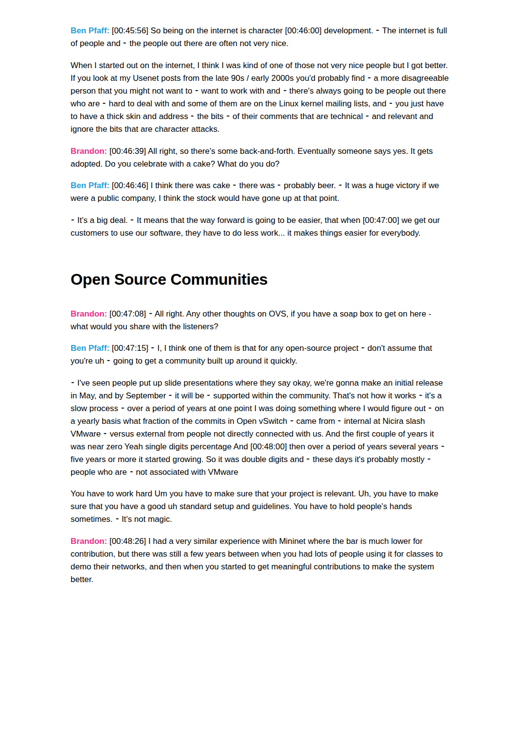Ben Pfaff: [00:45:56] So being on the internet is character [00:46:00] development. ⁃ The internet is full of people and ⁃ the people out there are often not very nice.
When I started out on the internet, I think I was kind of one of those not very nice people but I got better. If you look at my Usenet posts from the late 90s / early 2000s you'd probably find ⁃ a more disagreeable person that you might not want to ⁃ want to work with and ⁃ there's always going to be people out there who are ⁃ hard to deal with and some of them are on the Linux kernel mailing lists, and ⁃ you just have to have a thick skin and address ⁃ the bits ⁃ of their comments that are technical ⁃ and relevant and ignore the bits that are character attacks.
Brandon: [00:46:39] All right, so there's some back-and-forth. Eventually someone says yes. It gets adopted. Do you celebrate with a cake? What do you do?
Ben Pfaff: [00:46:46] I think there was cake ⁃ there was ⁃ probably beer. ⁃ It was a huge victory if we were a public company, I think the stock would have gone up at that point.
⁃ It's a big deal. ⁃ It means that the way forward is going to be easier, that when [00:47:00] we get our customers to use our software, they have to do less work... it makes things easier for everybody.
Open Source Communities
Brandon: [00:47:08] ⁃ All right. Any other thoughts on OVS, if you have a soap box to get on here - what would you share with the listeners?
Ben Pfaff: [00:47:15] ⁃ I, I think one of them is that for any open-source project ⁃ don't assume that you're uh ⁃ going to get a community built up around it quickly.
⁃ I've seen people put up slide presentations where they say okay, we're gonna make an initial release in May, and by September ⁃ it will be ⁃ supported within the community. That's not how it works ⁃ it's a slow process ⁃ over a period of years at one point I was doing something where I would figure out ⁃ on a yearly basis what fraction of the commits in Open vSwitch ⁃ came from ⁃ internal at Nicira slash VMware ⁃ versus external from people not directly connected with us. And the first couple of years it was near zero Yeah single digits percentage And [00:48:00] then over a period of years several years ⁃ five years or more it started growing. So it was double digits and ⁃ these days it's probably mostly ⁃ people who are ⁃ not associated with VMware
You have to work hard Um you have to make sure that your project is relevant. Uh, you have to make sure that you have a good uh standard setup and guidelines. You have to hold people's hands sometimes. ⁃ It's not magic.
Brandon: [00:48:26] I had a very similar experience with Mininet where the bar is much lower for contribution, but there was still a few years between when you had lots of people using it for classes to demo their networks, and then when you started to get meaningful contributions to make the system better.